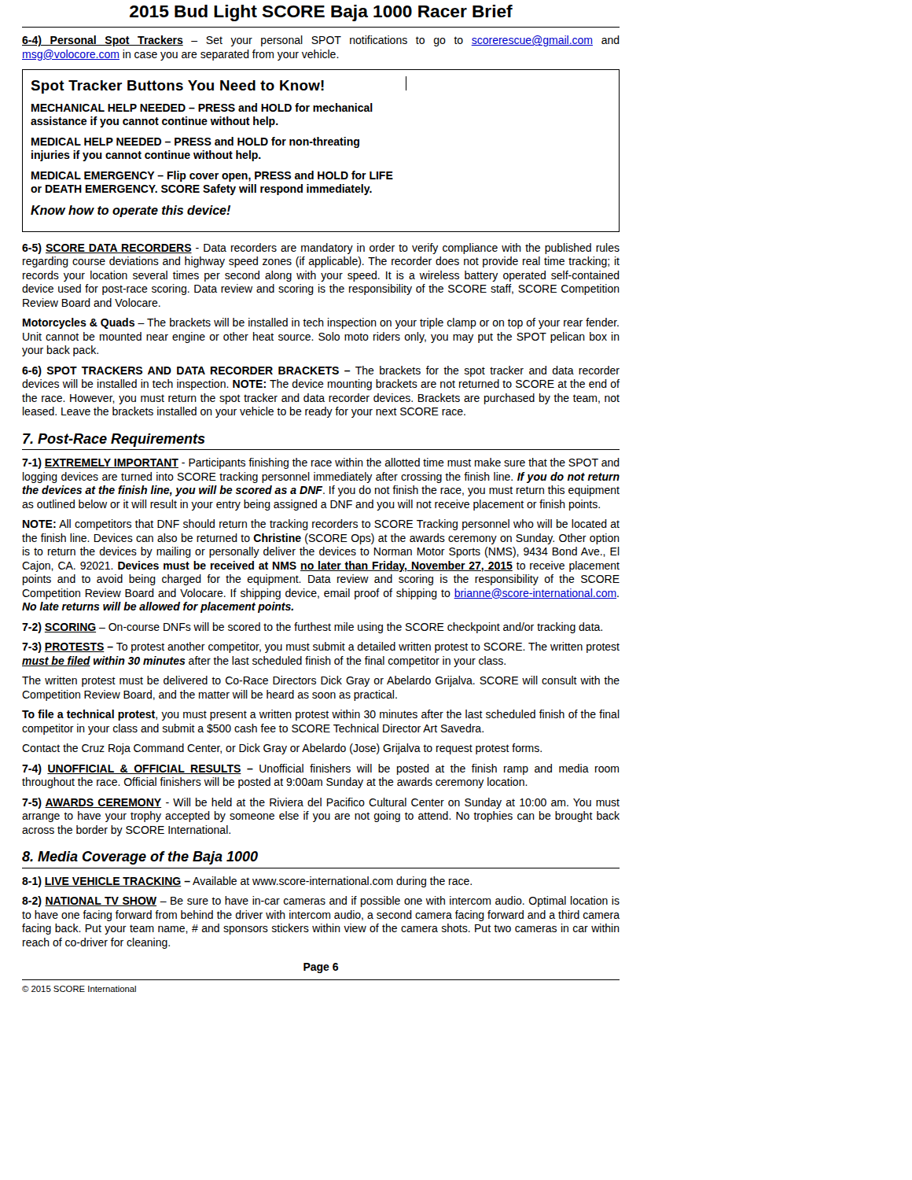2015 Bud Light SCORE Baja 1000 Racer Brief
6-4) Personal Spot Trackers – Set your personal SPOT notifications to go to scorerescue@gmail.com and msg@volocore.com in case you are separated from your vehicle.
Spot Tracker Buttons You Need to Know!
MECHANICAL HELP NEEDED – PRESS and HOLD for mechanical assistance if you cannot continue without help.
MEDICAL HELP NEEDED – PRESS and HOLD for non-threating injuries if you cannot continue without help.
MEDICAL EMERGENCY – Flip cover open, PRESS and HOLD for LIFE or DEATH EMERGENCY. SCORE Safety will respond immediately.
Know how to operate this device!
6-5) SCORE DATA RECORDERS - Data recorders are mandatory in order to verify compliance with the published rules regarding course deviations and highway speed zones (if applicable). The recorder does not provide real time tracking; it records your location several times per second along with your speed. It is a wireless battery operated self-contained device used for post-race scoring. Data review and scoring is the responsibility of the SCORE staff, SCORE Competition Review Board and Volocare.
Motorcycles & Quads – The brackets will be installed in tech inspection on your triple clamp or on top of your rear fender. Unit cannot be mounted near engine or other heat source. Solo moto riders only, you may put the SPOT pelican box in your back pack.
6-6) SPOT TRACKERS AND DATA RECORDER BRACKETS – The brackets for the spot tracker and data recorder devices will be installed in tech inspection. NOTE: The device mounting brackets are not returned to SCORE at the end of the race. However, you must return the spot tracker and data recorder devices. Brackets are purchased by the team, not leased. Leave the brackets installed on your vehicle to be ready for your next SCORE race.
7. Post-Race Requirements
7-1) EXTREMELY IMPORTANT - Participants finishing the race within the allotted time must make sure that the SPOT and logging devices are turned into SCORE tracking personnel immediately after crossing the finish line. If you do not return the devices at the finish line, you will be scored as a DNF. If you do not finish the race, you must return this equipment as outlined below or it will result in your entry being assigned a DNF and you will not receive placement or finish points.
NOTE: All competitors that DNF should return the tracking recorders to SCORE Tracking personnel who will be located at the finish line. Devices can also be returned to Christine (SCORE Ops) at the awards ceremony on Sunday. Other option is to return the devices by mailing or personally deliver the devices to Norman Motor Sports (NMS), 9434 Bond Ave., El Cajon, CA. 92021. Devices must be received at NMS no later than Friday, November 27, 2015 to receive placement points and to avoid being charged for the equipment. Data review and scoring is the responsibility of the SCORE Competition Review Board and Volocare. If shipping device, email proof of shipping to brianne@score-international.com. No late returns will be allowed for placement points.
7-2) SCORING – On-course DNFs will be scored to the furthest mile using the SCORE checkpoint and/or tracking data.
7-3) PROTESTS – To protest another competitor, you must submit a detailed written protest to SCORE. The written protest must be filed within 30 minutes after the last scheduled finish of the final competitor in your class.
The written protest must be delivered to Co-Race Directors Dick Gray or Abelardo Grijalva. SCORE will consult with the Competition Review Board, and the matter will be heard as soon as practical.
To file a technical protest, you must present a written protest within 30 minutes after the last scheduled finish of the final competitor in your class and submit a $500 cash fee to SCORE Technical Director Art Savedra.
Contact the Cruz Roja Command Center, or Dick Gray or Abelardo (Jose) Grijalva to request protest forms.
7-4) UNOFFICIAL & OFFICIAL RESULTS – Unofficial finishers will be posted at the finish ramp and media room throughout the race. Official finishers will be posted at 9:00am Sunday at the awards ceremony location.
7-5) AWARDS CEREMONY - Will be held at the Riviera del Pacifico Cultural Center on Sunday at 10:00 am. You must arrange to have your trophy accepted by someone else if you are not going to attend. No trophies can be brought back across the border by SCORE International.
8. Media Coverage of the Baja 1000
8-1) LIVE VEHICLE TRACKING – Available at www.score-international.com during the race.
8-2) NATIONAL TV SHOW – Be sure to have in-car cameras and if possible one with intercom audio. Optimal location is to have one facing forward from behind the driver with intercom audio, a second camera facing forward and a third camera facing back. Put your team name, # and sponsors stickers within view of the camera shots. Put two cameras in car within reach of co-driver for cleaning.
Page 6
© 2015 SCORE International